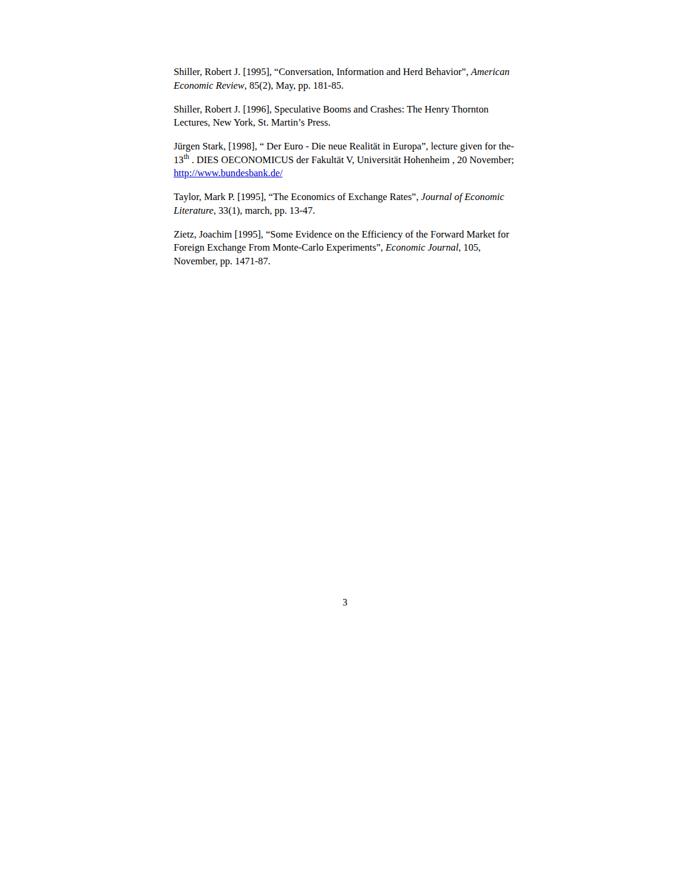Shiller, Robert J. [1995], “Conversation, Information and Herd Behavior”, American Economic Review, 85(2), May, pp. 181-85.
Shiller, Robert J. [1996], Speculative Booms and Crashes: The Henry Thornton Lectures, New York, St. Martin’s Press.
Jürgen Stark, [1998], “ Der Euro - Die neue Realität in Europa”, lecture given for the- 13th . DIES OECONOMICUS der Fakultät V, Universität Hohenheim , 20 November; http://www.bundesbank.de/
Taylor, Mark P. [1995], “The Economics of Exchange Rates”, Journal of Economic Literature, 33(1), march, pp. 13-47.
Zietz, Joachim [1995], “Some Evidence on the Efficiency of the Forward Market for Foreign Exchange From Monte-Carlo Experiments”, Economic Journal, 105, November, pp. 1471-87.
3